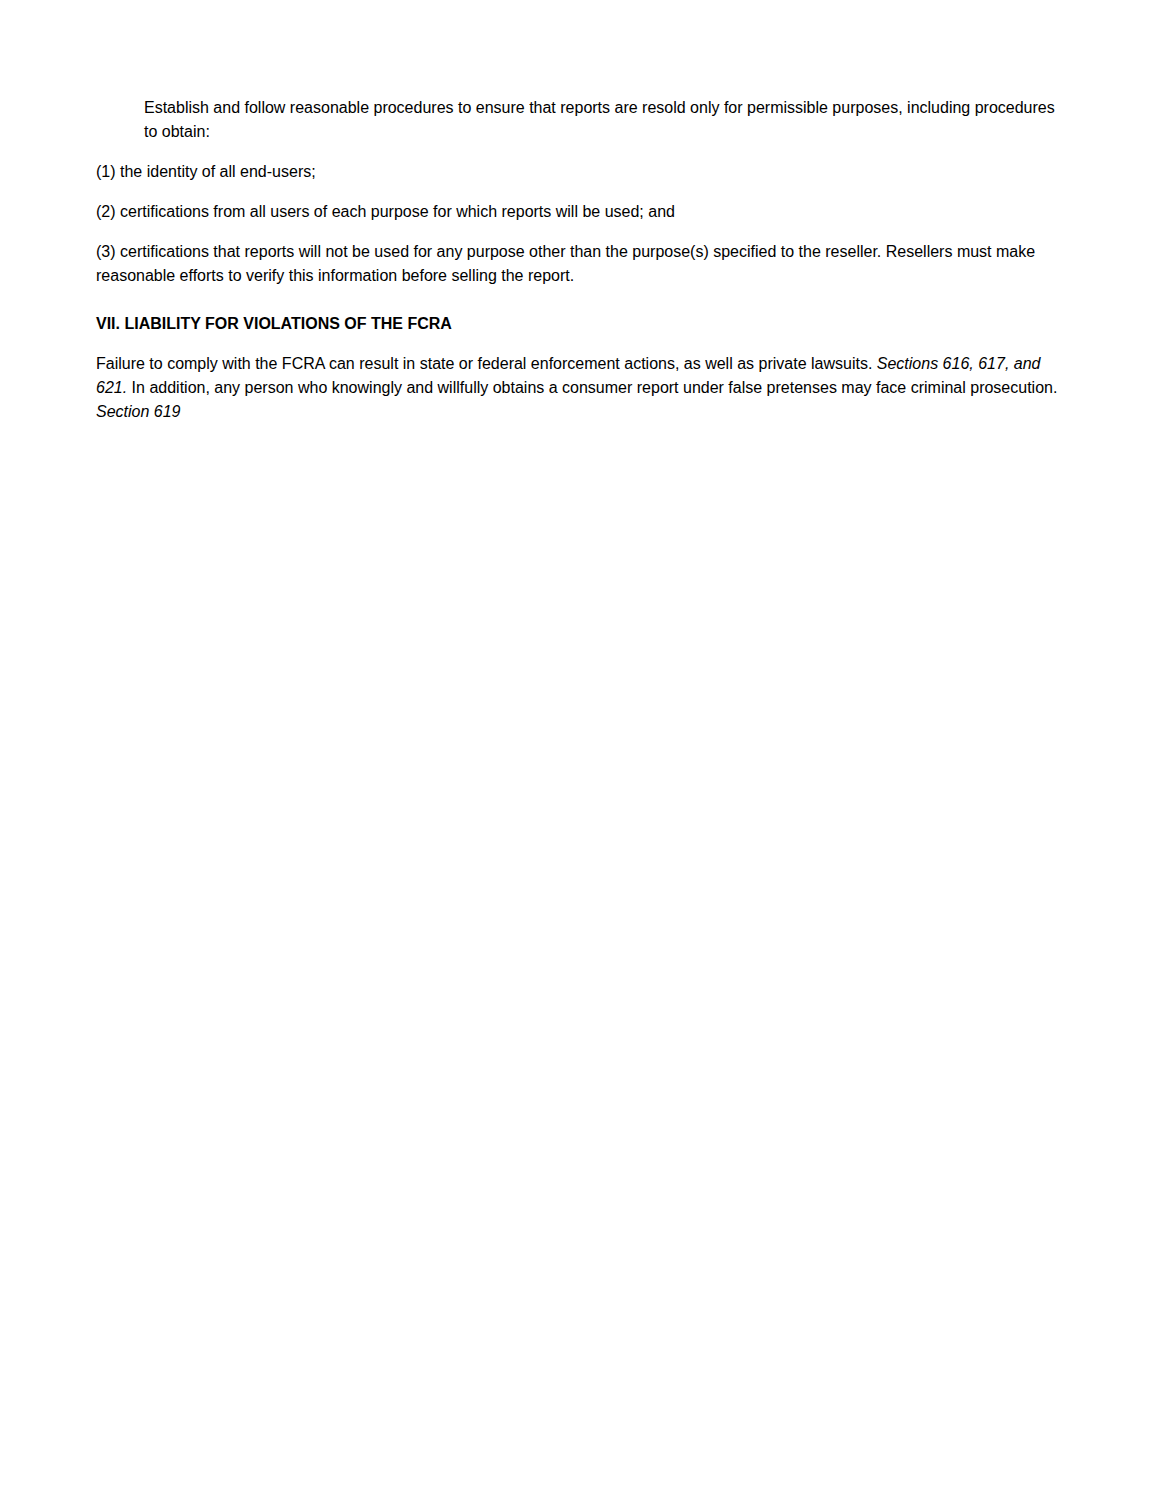Establish and follow reasonable procedures to ensure that reports are resold only for permissible purposes, including procedures to obtain:
(1) the identity of all end-users;
(2) certifications from all users of each purpose for which reports will be used; and
(3) certifications that reports will not be used for any purpose other than the purpose(s) specified to the reseller. Resellers must make reasonable efforts to verify this information before selling the report.
VII. LIABILITY FOR VIOLATIONS OF THE FCRA
Failure to comply with the FCRA can result in state or federal enforcement actions, as well as private lawsuits. Sections 616, 617, and 621. In addition, any person who knowingly and willfully obtains a consumer report under false pretenses may face criminal prosecution. Section 619